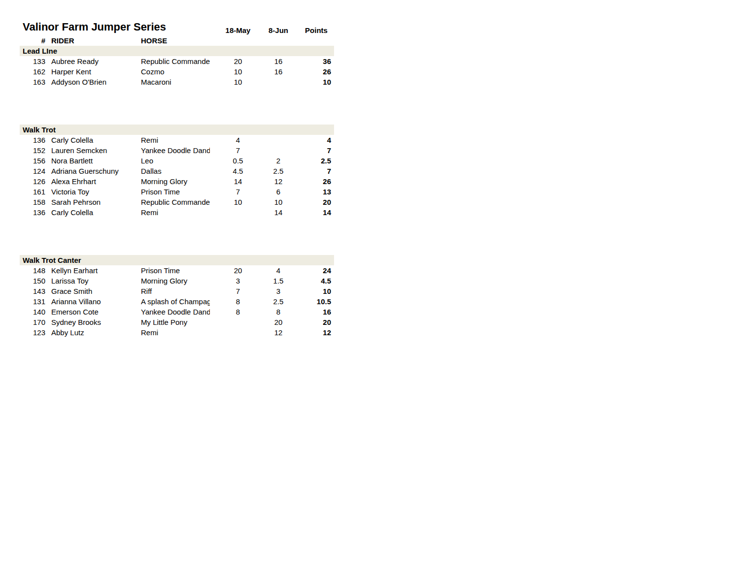| Valinor Farm Jumper Series | 18-May | 8-Jun | Points |
| # | RIDER | HORSE | | | |
| Lead LIne |
| 133 | Aubree Ready | Republic Commander | 20 | 16 | 36 |
| 162 | Harper Kent | Cozmo | 10 | 16 | 26 |
| 163 | Addyson O'Brien | Macaroni | 10 | | 10 |
| Walk Trot |
| 136 | Carly Colella | Remi | 4 | | 4 |
| 152 | Lauren Semcken | Yankee Doodle Dandy | 7 | | 7 |
| 156 | Nora Bartlett | Leo | 0.5 | 2 | 2.5 |
| 124 | Adriana Guerschuny | Dallas | 4.5 | 2.5 | 7 |
| 126 | Alexa Ehrhart | Morning Glory | 14 | 12 | 26 |
| 161 | Victoria Toy | Prison Time | 7 | 6 | 13 |
| 158 | Sarah Pehrson | Republic Commander | 10 | 10 | 20 |
| 136 | Carly Colella | Remi | | 14 | 14 |
| Walk Trot Canter |
| 148 | Kellyn Earhart | Prison Time | 20 | 4 | 24 |
| 150 | Larissa Toy | Morning Glory | 3 | 1.5 | 4.5 |
| 143 | Grace Smith | Riff | 7 | 3 | 10 |
| 131 | Arianna Villano | A splash of Champagne | 8 | 2.5 | 10.5 |
| 140 | Emerson Cote | Yankee Doodle Dandy | 8 | 8 | 16 |
| 170 | Sydney Brooks | My Little Pony | | 20 | 20 |
| 123 | Abby Lutz | Remi | | 12 | 12 |